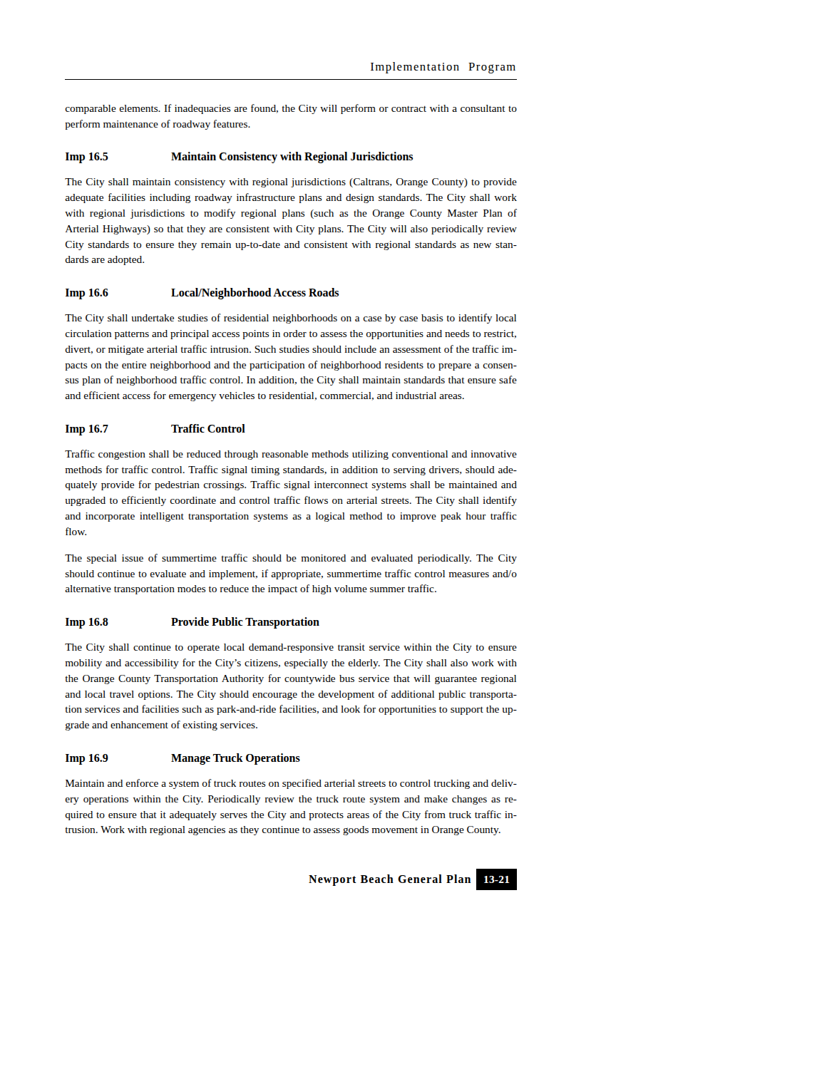Implementation Program
comparable elements. If inadequacies are found, the City will perform or contract with a consultant to perform maintenance of roadway features.
Imp 16.5 Maintain Consistency with Regional Jurisdictions
The City shall maintain consistency with regional jurisdictions (Caltrans, Orange County) to provide adequate facilities including roadway infrastructure plans and design standards. The City shall work with regional jurisdictions to modify regional plans (such as the Orange County Master Plan of Arterial Highways) so that they are consistent with City plans. The City will also periodically review City standards to ensure they remain up-to-date and consistent with regional standards as new standards are adopted.
Imp 16.6 Local/Neighborhood Access Roads
The City shall undertake studies of residential neighborhoods on a case by case basis to identify local circulation patterns and principal access points in order to assess the opportunities and needs to restrict, divert, or mitigate arterial traffic intrusion. Such studies should include an assessment of the traffic impacts on the entire neighborhood and the participation of neighborhood residents to prepare a consensus plan of neighborhood traffic control. In addition, the City shall maintain standards that ensure safe and efficient access for emergency vehicles to residential, commercial, and industrial areas.
Imp 16.7 Traffic Control
Traffic congestion shall be reduced through reasonable methods utilizing conventional and innovative methods for traffic control. Traffic signal timing standards, in addition to serving drivers, should adequately provide for pedestrian crossings. Traffic signal interconnect systems shall be maintained and upgraded to efficiently coordinate and control traffic flows on arterial streets. The City shall identify and incorporate intelligent transportation systems as a logical method to improve peak hour traffic flow.
The special issue of summertime traffic should be monitored and evaluated periodically. The City should continue to evaluate and implement, if appropriate, summertime traffic control measures and/o alternative transportation modes to reduce the impact of high volume summer traffic.
Imp 16.8 Provide Public Transportation
The City shall continue to operate local demand-responsive transit service within the City to ensure mobility and accessibility for the City’s citizens, especially the elderly. The City shall also work with the Orange County Transportation Authority for countywide bus service that will guarantee regional and local travel options. The City should encourage the development of additional public transportation services and facilities such as park-and-ride facilities, and look for opportunities to support the upgrade and enhancement of existing services.
Imp 16.9 Manage Truck Operations
Maintain and enforce a system of truck routes on specified arterial streets to control trucking and delivery operations within the City. Periodically review the truck route system and make changes as required to ensure that it adequately serves the City and protects areas of the City from truck traffic intrusion. Work with regional agencies as they continue to assess goods movement in Orange County.
Newport Beach General Plan 13-21